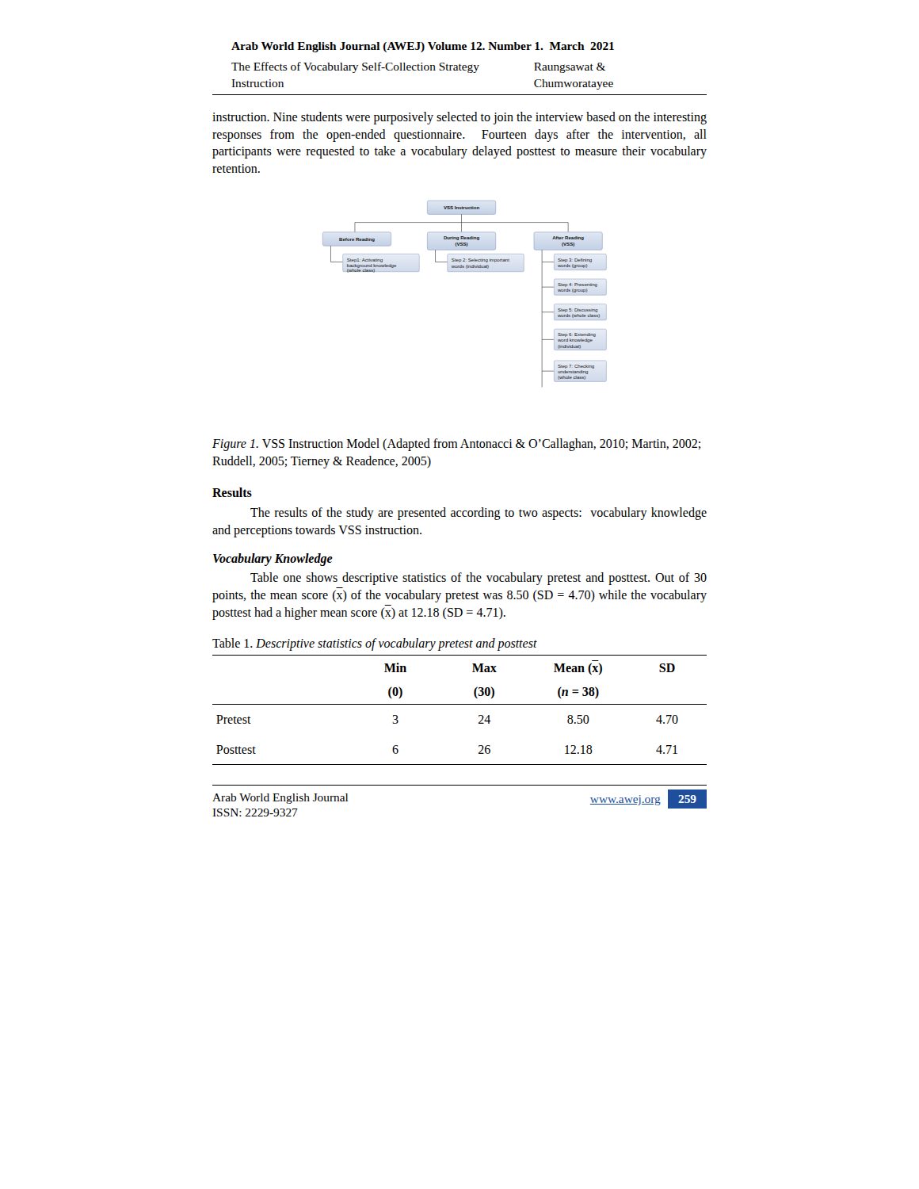Arab World English Journal (AWEJ) Volume 12. Number 1. March 2021
The Effects of Vocabulary Self-Collection Strategy Instruction
Raungsawat & Chumworatayee
instruction. Nine students were purposively selected to join the interview based on the interesting responses from the open-ended questionnaire. Fourteen days after the intervention, all participants were requested to take a vocabulary delayed posttest to measure their vocabulary retention.
Figure 1. VSS Instruction Model (Adapted from Antonacci & O’Callaghan, 2010; Martin, 2002; Ruddell, 2005; Tierney & Readence, 2005)
Results
The results of the study are presented according to two aspects: vocabulary knowledge and perceptions towards VSS instruction.
Vocabulary Knowledge
Table one shows descriptive statistics of the vocabulary pretest and posttest. Out of 30 points, the mean score (x) of the vocabulary pretest was 8.50 (SD = 4.70) while the vocabulary posttest had a higher mean score (x) at 12.18 (SD = 4.71).
Table 1. Descriptive statistics of vocabulary pretest and posttest
| | Min | Max | Mean ( x ) | SD |
| --- | --- | --- | --- | --- |
| | (0) | (30) | ( n = 38) | |
| Pretest | 3 | 24 | 8.50 | 4.70 |
| Posttest | 6 | 26 | 12.18 | 4.71 |
Arab World English Journal
ISSN: 2229-9327
www.awej.org 259